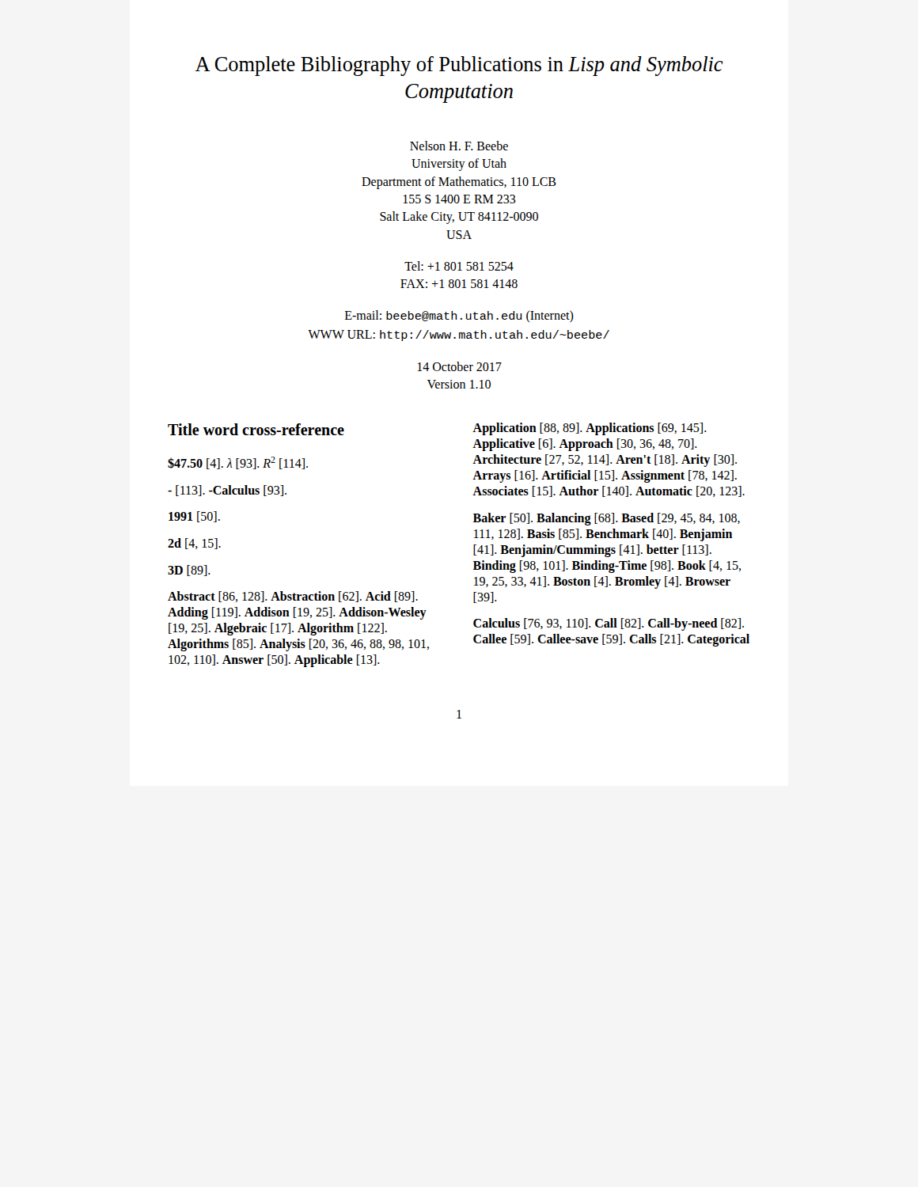A Complete Bibliography of Publications in Lisp and Symbolic Computation
Nelson H. F. Beebe
University of Utah
Department of Mathematics, 110 LCB
155 S 1400 E RM 233
Salt Lake City, UT 84112-0090
USA
Tel: +1 801 581 5254
FAX: +1 801 581 4148
E-mail: beebe@math.utah.edu (Internet)
WWW URL: http://www.math.utah.edu/~beebe/
14 October 2017
Version 1.10
Title word cross-reference
$47.50 [4]. λ [93]. R2 [114].
- [113]. -Calculus [93].
1991 [50].
2d [4, 15].
3D [89].
Abstract [86, 128]. Abstraction [62]. Acid [89]. Adding [119]. Addison [19, 25]. Addison-Wesley [19, 25]. Algebraic [17]. Algorithm [122]. Algorithms [85]. Analysis [20, 36, 46, 88, 98, 101, 102, 110]. Answer [50]. Applicable [13].
Application [88, 89]. Applications [69, 145]. Applicative [6]. Approach [30, 36, 48, 70]. Architecture [27, 52, 114]. Aren't [18]. Arity [30]. Arrays [16]. Artificial [15]. Assignment [78, 142]. Associates [15]. Author [140]. Automatic [20, 123].
Baker [50]. Balancing [68]. Based [29, 45, 84, 108, 111, 128]. Basis [85]. Benchmark [40]. Benjamin [41]. Benjamin/Cummings [41]. better [113]. Binding [98, 101]. Binding-Time [98]. Book [4, 15, 19, 25, 33, 41]. Boston [4]. Bromley [4]. Browser [39].
Calculus [76, 93, 110]. Call [82]. Call-by-need [82]. Callee [59]. Callee-save [59]. Calls [21]. Categorical
1